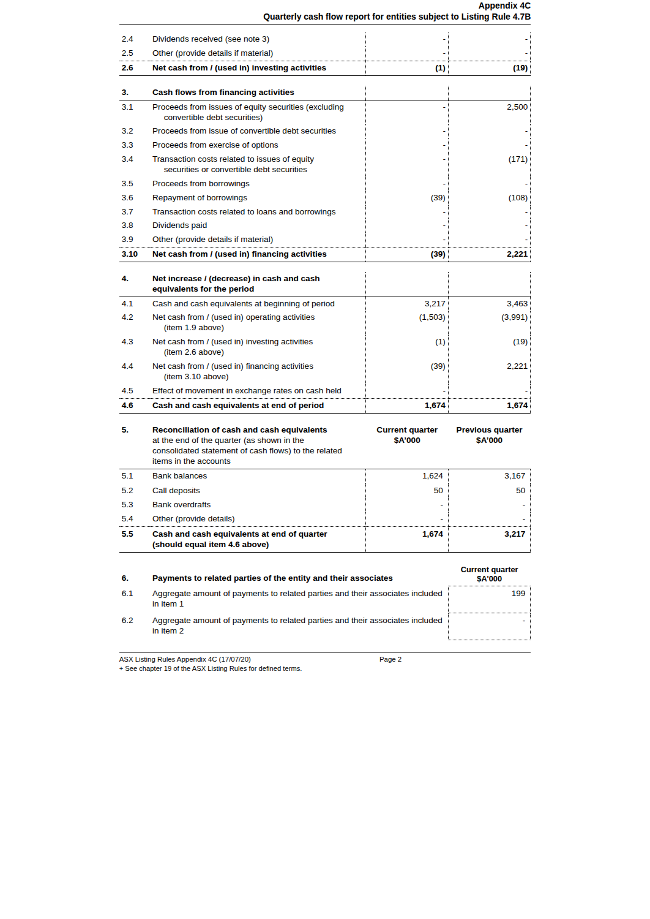Appendix 4C
Quarterly cash flow report for entities subject to Listing Rule 4.7B
| 2.4 | Dividends received (see note 3) | - | - |
| 2.5 | Other (provide details if material) | - | - |
| 2.6 | Net cash from / (used in) investing activities | (1) | (19) |
| 3. | Cash flows from financing activities | | |
| 3.1 | Proceeds from issues of equity securities (excluding convertible debt securities) | - | 2,500 |
| 3.2 | Proceeds from issue of convertible debt securities | - | - |
| 3.3 | Proceeds from exercise of options | - | - |
| 3.4 | Transaction costs related to issues of equity securities or convertible debt securities | - | (171) |
| 3.5 | Proceeds from borrowings | - | - |
| 3.6 | Repayment of borrowings | (39) | (108) |
| 3.7 | Transaction costs related to loans and borrowings | - | - |
| 3.8 | Dividends paid | - | - |
| 3.9 | Other (provide details if material) | - | - |
| 3.10 | Net cash from / (used in) financing activities | (39) | 2,221 |
| 4. | Net increase / (decrease) in cash and cash equivalents for the period | | |
| 4.1 | Cash and cash equivalents at beginning of period | 3,217 | 3,463 |
| 4.2 | Net cash from / (used in) operating activities (item 1.9 above) | (1,503) | (3,991) |
| 4.3 | Net cash from / (used in) investing activities (item 2.6 above) | (1) | (19) |
| 4.4 | Net cash from / (used in) financing activities (item 3.10 above) | (39) | 2,221 |
| 4.5 | Effect of movement in exchange rates on cash held | - | - |
| 4.6 | Cash and cash equivalents at end of period | 1,674 | 1,674 |
| 5. | Reconciliation of cash and cash equivalents at the end of the quarter (as shown in the consolidated statement of cash flows) to the related items in the accounts | Current quarter $A’000 | Previous quarter $A’000 |
| 5.1 | Bank balances | 1,624 | 3,167 |
| 5.2 | Call deposits | 50 | 50 |
| 5.3 | Bank overdrafts | - | - |
| 5.4 | Other (provide details) | - | - |
| 5.5 | Cash and cash equivalents at end of quarter (should equal item 4.6 above) | 1,674 | 3,217 |
| 6. | Payments to related parties of the entity and their associates | Current quarter $A'000 |
| 6.1 | Aggregate amount of payments to related parties and their associates included in item 1 | 199 |
| 6.2 | Aggregate amount of payments to related parties and their associates included in item 2 | - |
ASX Listing Rules Appendix 4C (17/07/20)
Page 2
+ See chapter 19 of the ASX Listing Rules for defined terms.